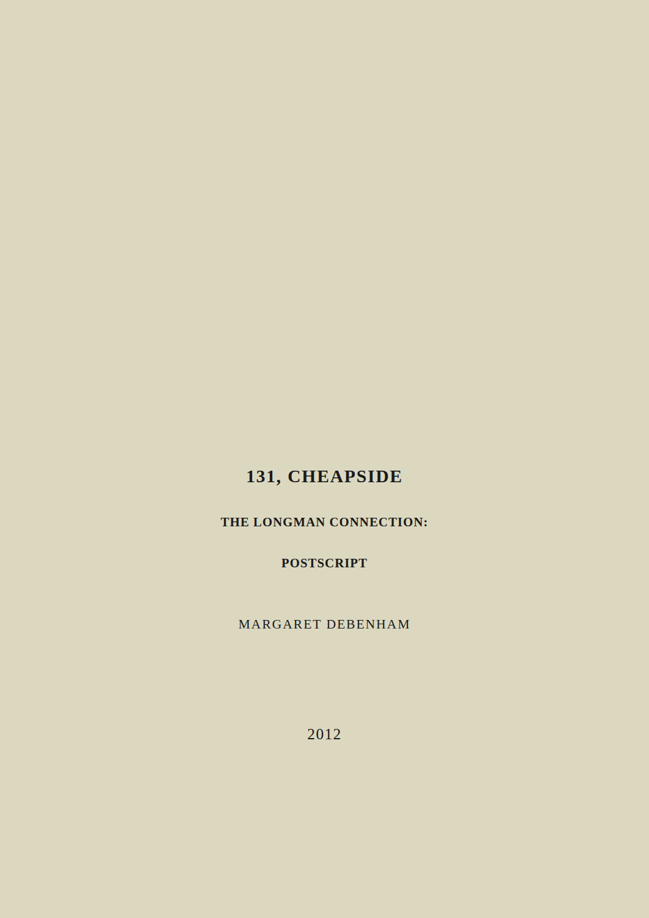131, CHEAPSIDE
THE LONGMAN CONNECTION:
POSTSCRIPT
MARGARET DEBENHAM
2012